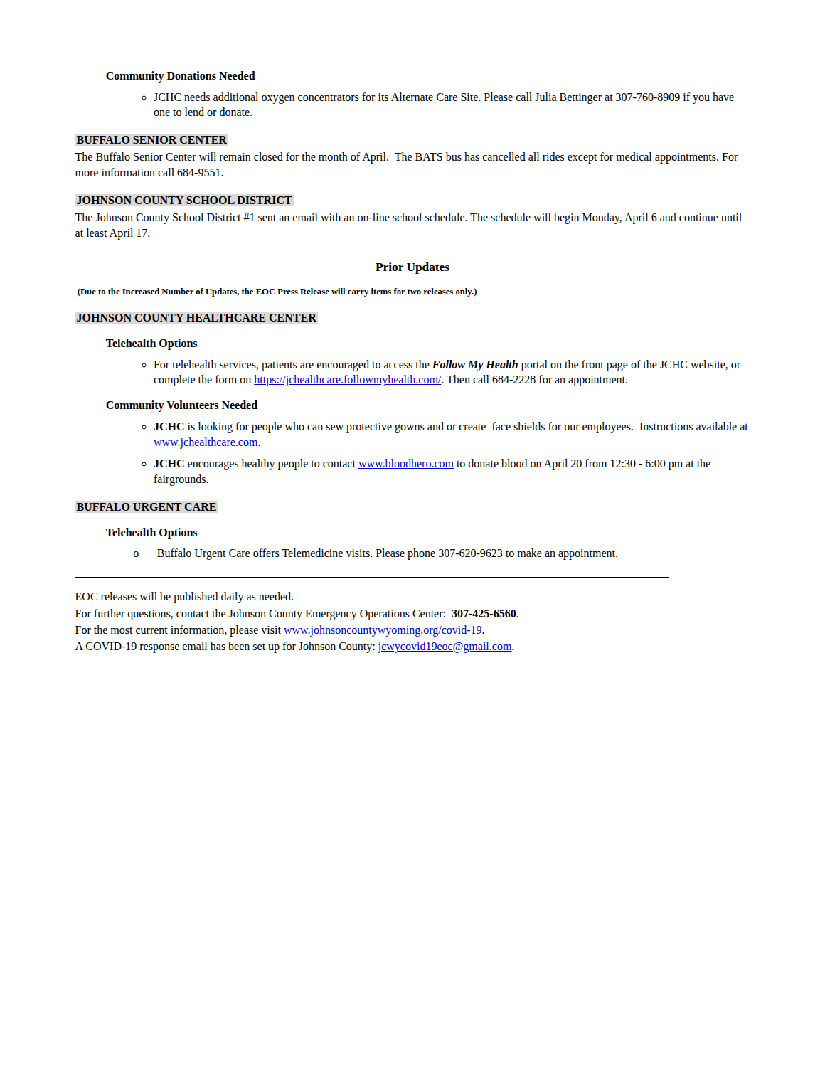Community Donations Needed
JCHC needs additional oxygen concentrators for its Alternate Care Site. Please call Julia Bettinger at 307-760-8909 if you have one to lend or donate.
BUFFALO SENIOR CENTER
The Buffalo Senior Center will remain closed for the month of April. The BATS bus has cancelled all rides except for medical appointments. For more information call 684-9551.
JOHNSON COUNTY SCHOOL DISTRICT
The Johnson County School District #1 sent an email with an on-line school schedule. The schedule will begin Monday, April 6 and continue until at least April 17.
Prior Updates
(Due to the Increased Number of Updates, the EOC Press Release will carry items for two releases only.)
JOHNSON COUNTY HEALTHCARE CENTER
Telehealth Options
For telehealth services, patients are encouraged to access the Follow My Health portal on the front page of the JCHC website, or complete the form on https://jchealthcare.followmyhealth.com/. Then call 684-2228 for an appointment.
Community Volunteers Needed
JCHC is looking for people who can sew protective gowns and or create face shields for our employees. Instructions available at www.jchealthcare.com.
JCHC encourages healthy people to contact www.bloodhero.com to donate blood on April 20 from 12:30 - 6:00 pm at the fairgrounds.
BUFFALO URGENT CARE
Telehealth Options
Buffalo Urgent Care offers Telemedicine visits. Please phone 307-620-9623 to make an appointment.
EOC releases will be published daily as needed.
For further questions, contact the Johnson County Emergency Operations Center: 307-425-6560.
For the most current information, please visit www.johnsoncountywyoming.org/covid-19.
A COVID-19 response email has been set up for Johnson County: jcwycovid19eoc@gmail.com.